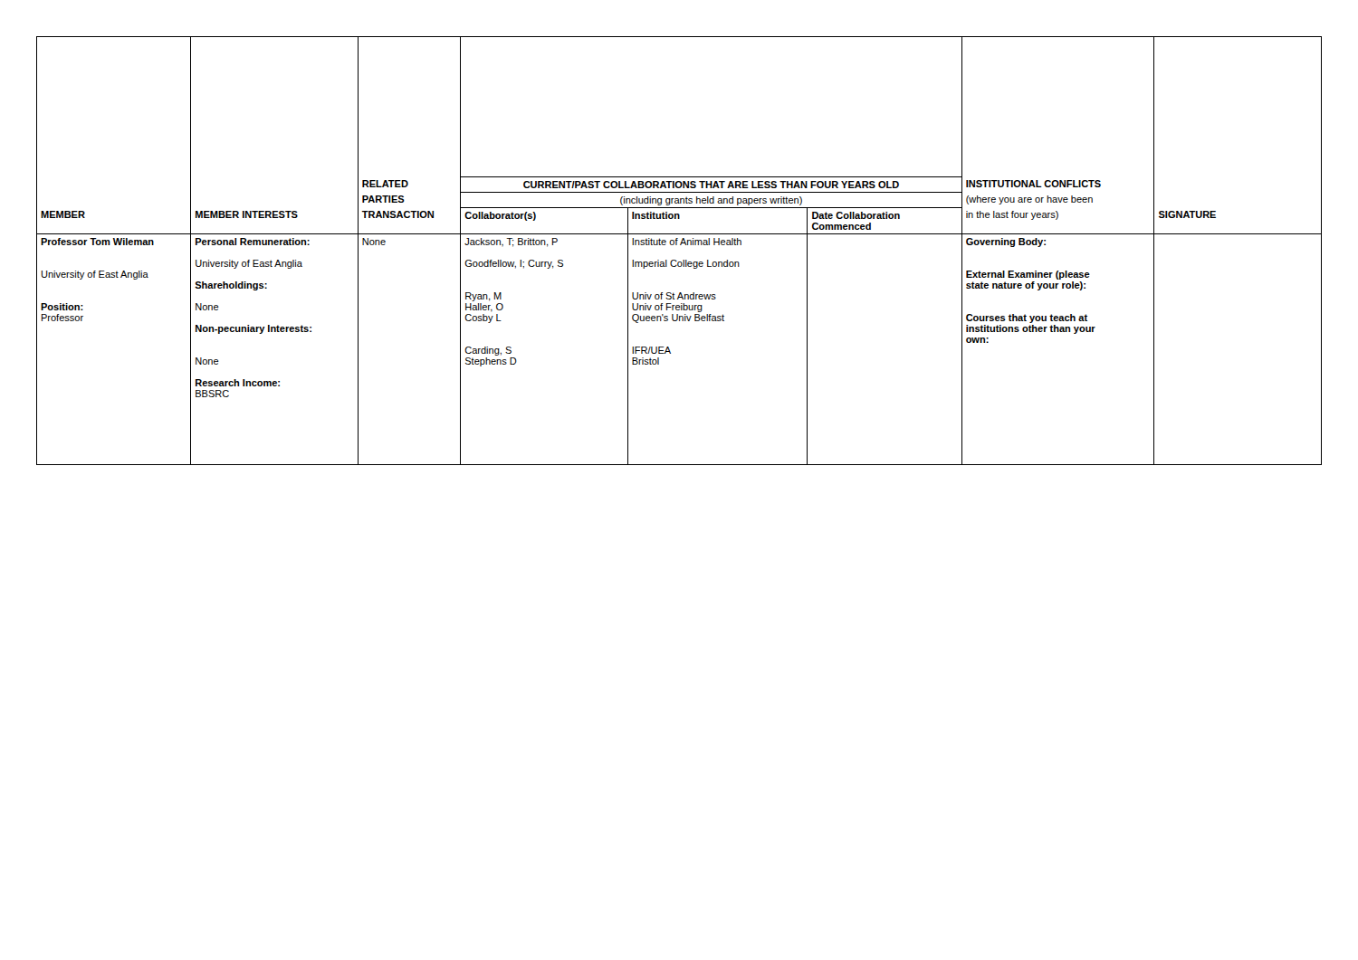| | | RELATED | CURRENT/PAST COLLABORATIONS THAT ARE LESS THAN FOUR YEARS OLD | INSTITUTIONAL CONFLICTS | |
| --- | --- | --- | --- | --- | --- |
| | | PARTIES | (including grants held and papers written) | (where you are or have been | |
| MEMBER | MEMBER INTERESTS | TRANSACTION | Collaborator(s) | Institution | Date Collaboration Commenced | in the last four years) | SIGNATURE |
| Professor Tom Wileman University of East Anglia Position: Professor | Personal Remuneration: University of East Anglia Shareholdings: None Non-pecuniary Interests: None Research Income: BBSRC | None | Jackson, T; Britton, P Goodfellow, I; Curry, S Ryan, M Haller, O Cosby L Carding, S Stephens D | Institute of Animal Health Imperial College London Univ of St Andrews Univ of Freiburg Queen's Univ Belfast IFR/UEA Bristol | | Governing Body: External Examiner (please state nature of your role): Courses that you teach at institutions other than your own: | |